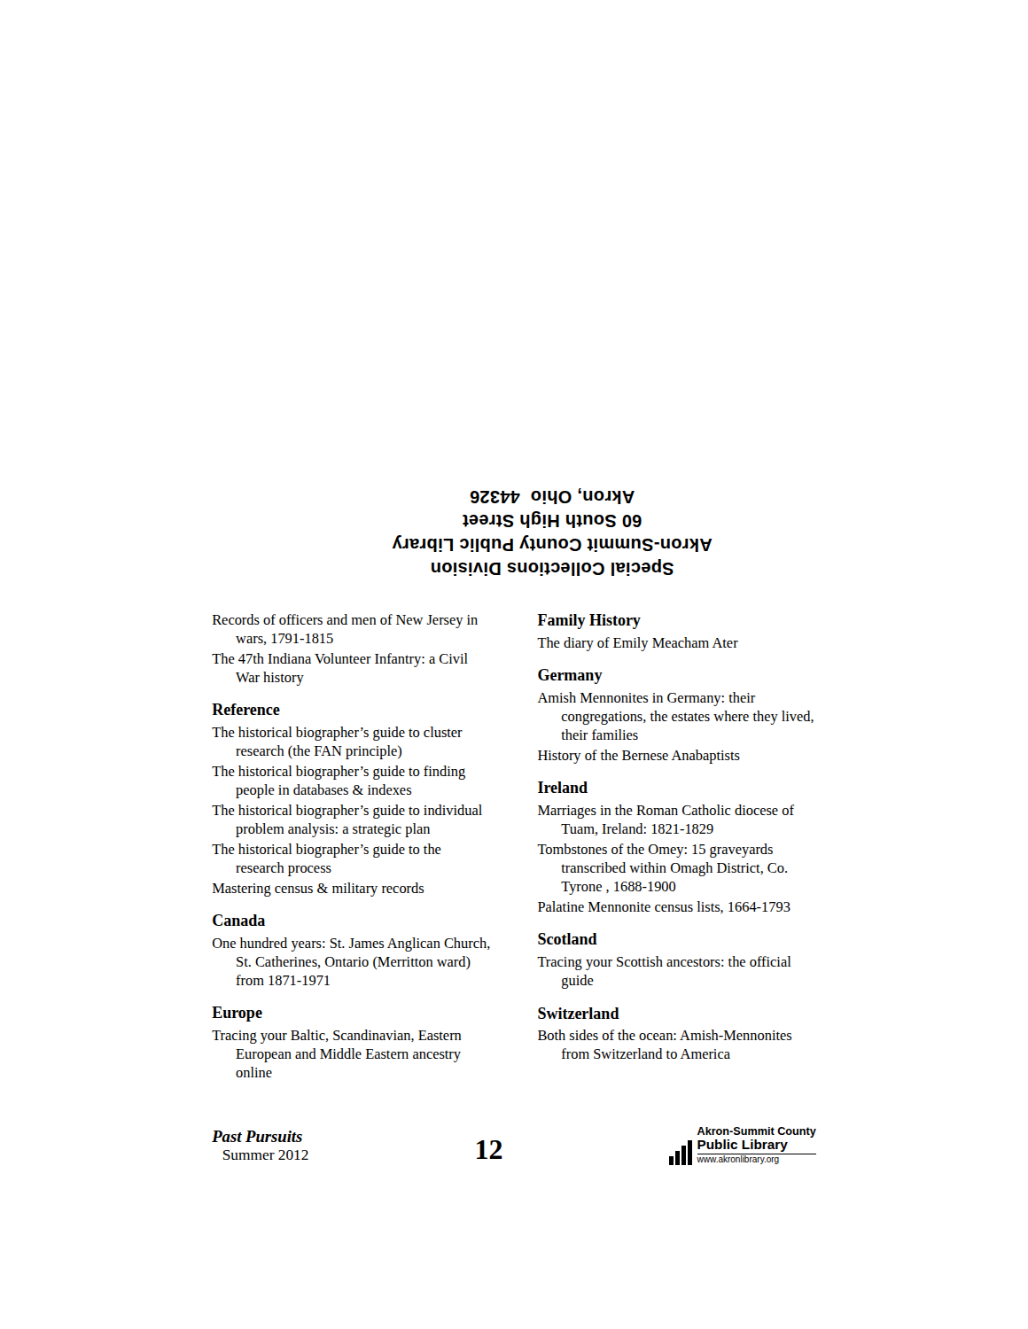Special Collections Division
Akron-Summit County Public Library
60 South High Street
Akron, Ohio 44326
Records of officers and men of New Jersey in wars, 1791-1815
The 47th Indiana Volunteer Infantry: a Civil War history
Reference
The historical biographer’s guide to cluster research (the FAN principle)
The historical biographer’s guide to finding people in databases & indexes
The historical biographer’s guide to individual problem analysis: a strategic plan
The historical biographer’s guide to the research process
Mastering census & military records
Canada
One hundred years: St. James Anglican Church, St. Catherines, Ontario (Merritton ward) from 1871-1971
Europe
Tracing your Baltic, Scandinavian, Eastern European and Middle Eastern ancestry online
Family History
The diary of Emily Meacham Ater
Germany
Amish Mennonites in Germany: their congregations, the estates where they lived, their families
History of the Bernese Anabaptists
Ireland
Marriages in the Roman Catholic diocese of Tuam, Ireland: 1821-1829
Tombstones of the Omey: 15 graveyards transcribed within Omagh District, Co. Tyrone , 1688-1900
Palatine Mennonite census lists, 1664-1793
Scotland
Tracing your Scottish ancestors: the official guide
Switzerland
Both sides of the ocean: Amish-Mennonites from Switzerland to America
Past Pursuits
Summer 2012
12
Akron-Summit County
Public Library
www.akronlibrary.org